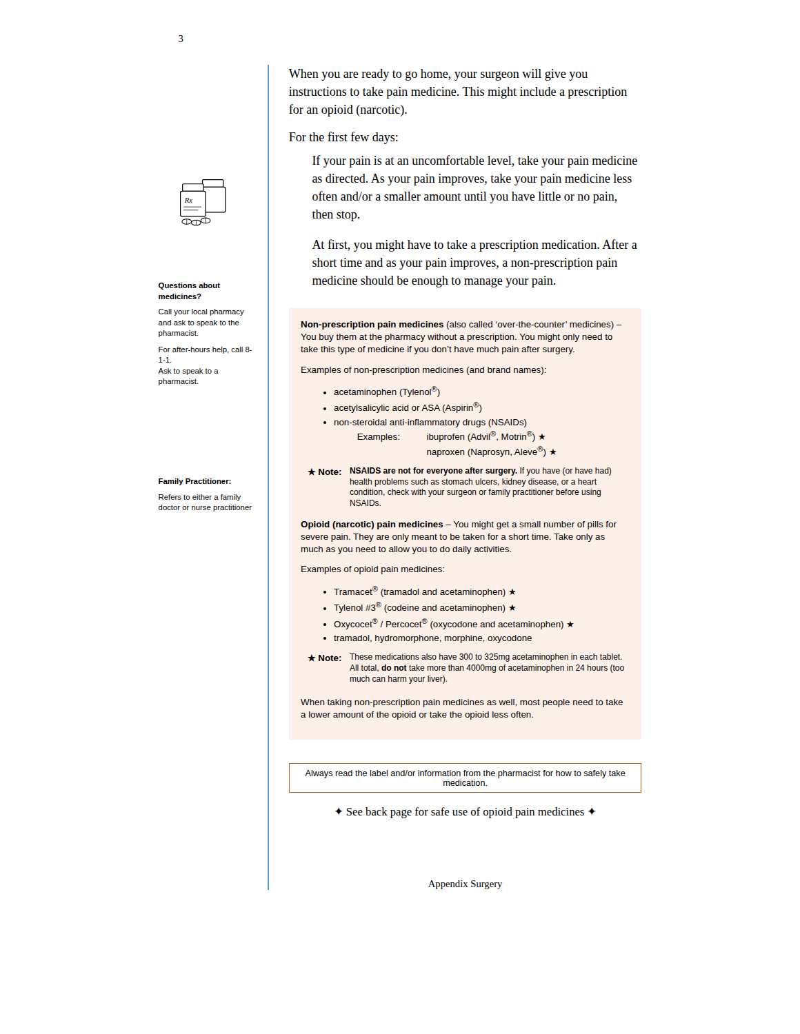3
Rx
Questions about medicines?
Call your local pharmacy and ask to speak to the pharmacist.
For after-hours help, call 8-1-1.
Ask to speak to a pharmacist.
Family Practitioner:
Refers to either a family doctor or nurse practitioner
When you are ready to go home, your surgeon will give you instructions to take pain medicine. This might include a prescription for an opioid (narcotic).
For the first few days:
If your pain is at an uncomfortable level, take your pain medicine as directed. As your pain improves, take your pain medicine less often and/or a smaller amount until you have little or no pain, then stop.
At first, you might have to take a prescription medication. After a short time and as your pain improves, a non-prescription pain medicine should be enough to manage your pain.
Non-prescription pain medicines (also called ‘over-the-counter’ medicines) – You buy them at the pharmacy without a prescription. You might only need to take this type of medicine if you don’t have much pain after surgery.
Examples of non-prescription medicines (and brand names):
acetaminophen (Tylenol®)
acetylsalicylic acid or ASA (Aspirin®)
non-steroidal anti-inflammatory drugs (NSAIDs)
Examples: ibuprofen (Advil®, Motrin®) ★
naproxen (Naprosyn, Aleve®) ★
★ Note:
NSAIDS are not for everyone after surgery. If you have (or have had) health problems such as stomach ulcers, kidney disease, or a heart condition, check with your surgeon or family practitioner before using NSAIDs.
Opioid (narcotic) pain medicines – You might get a small number of pills for severe pain. They are only meant to be taken for a short time. Take only as much as you need to allow you to do daily activities.
Examples of opioid pain medicines:
Tramacet® (tramadol and acetaminophen) ★
Tylenol #3® (codeine and acetaminophen) ★
Oxycocet® / Percocet® (oxycodone and acetaminophen) ★
tramadol, hydromorphone, morphine, oxycodone
★ Note:
These medications also have 300 to 325mg acetaminophen in each tablet. All total, do not take more than 4000mg of acetaminophen in 24 hours (too much can harm your liver).
When taking non-prescription pain medicines as well, most people need to take a lower amount of the opioid or take the opioid less often.
Always read the label and/or information from the pharmacist for how to safely take medication.
✦ See back page for safe use of opioid pain medicines ✦
Appendix Surgery